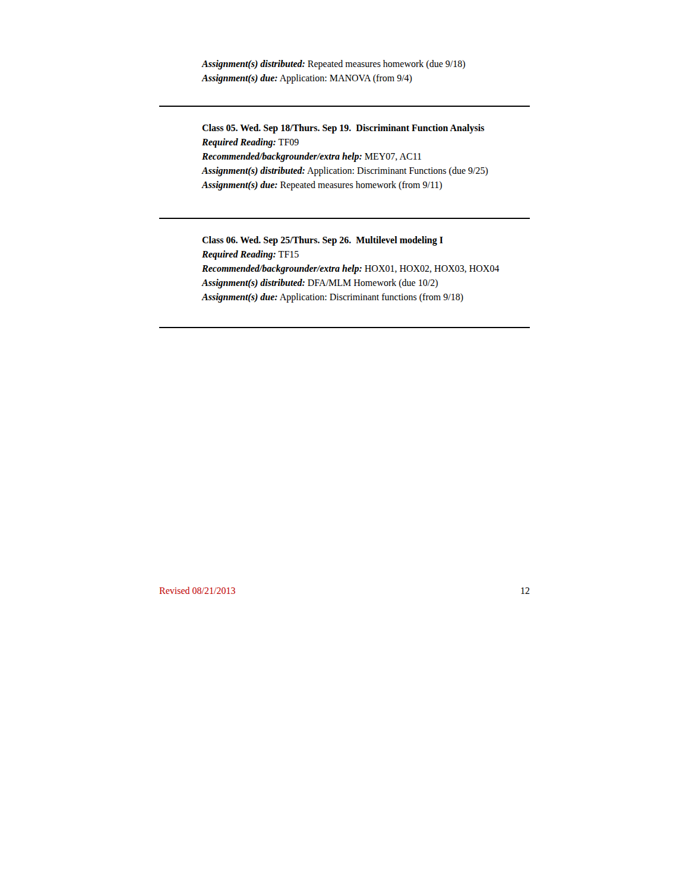Assignment(s) distributed: Repeated measures homework (due 9/18)
Assignment(s) due: Application: MANOVA (from 9/4)
Class 05. Wed. Sep 18/Thurs. Sep 19. Discriminant Function Analysis
Required Reading: TF09
Recommended/backgrounder/extra help: MEY07, AC11
Assignment(s) distributed: Application: Discriminant Functions (due 9/25)
Assignment(s) due: Repeated measures homework (from 9/11)
Class 06. Wed. Sep 25/Thurs. Sep 26. Multilevel modeling I
Required Reading: TF15
Recommended/backgrounder/extra help: HOX01, HOX02, HOX03, HOX04
Assignment(s) distributed: DFA/MLM Homework (due 10/2)
Assignment(s) due: Application: Discriminant functions (from 9/18)
Revised 08/21/2013 12